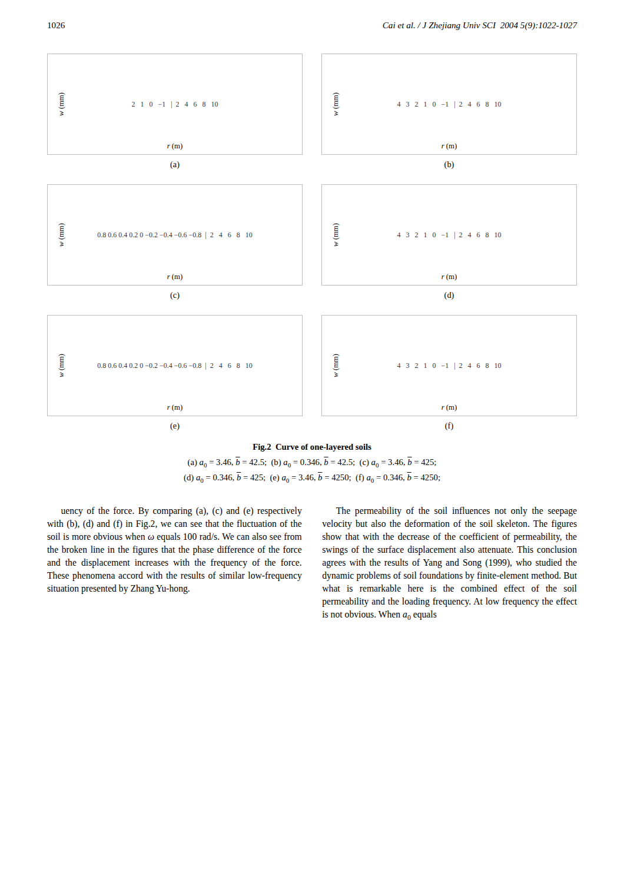1026 Cai et al. / J Zhejiang Univ SCI 2004 5(9):1022-1027
w (mm) 2 1 0 −1 | 2 4 6 8 10 r (m)
(a)
w (mm) 4 3 2 1 0 −1 | 2 4 6 8 10 r (m)
(b)
w (mm) 0.8 0.6 0.4 0.2 0 −0.2 −0.4 −0.6 −0.8 | 2 4 6 8 10 r (m)
(c)
w (mm) 4 3 2 1 0 −1 | 2 4 6 8 10 r (m)
(d)
w (mm) 0.8 0.6 0.4 0.2 0 −0.2 −0.4 −0.6 −0.8 | 2 4 6 8 10 r (m)
(e)
w (mm) 4 3 2 1 0 −1 | 2 4 6 8 10 r (m)
(f)
Fig.2 Curve of one-layered soils
(a) a0 = 3.46, b = 42.5; (b) a0 = 0.346, b = 42.5; (c) a0 = 3.46, b = 425;
(d) a0 = 0.346, b = 425; (e) a0 = 3.46, b = 4250; (f) a0 = 0.346, b = 4250;
uency of the force. By comparing (a), (c) and (e) respectively with (b), (d) and (f) in Fig.2, we can see that the fluctuation of the soil is more obvious when ω equals 100 rad/s. We can also see from the broken line in the figures that the phase difference of the force and the displacement increases with the frequency of the force. These phenomena accord with the results of similar low-frequency situation presented by Zhang Yu-hong.
The permeability of the soil influences not only the seepage velocity but also the deformation of the soil skeleton. The figures show that with the decrease of the coefficient of permeability, the swings of the surface displacement also attenuate. This conclusion agrees with the results of Yang and Song (1999), who studied the dynamic problems of soil foundations by finite-element method. But what is remarkable here is the combined effect of the soil permeability and the loading frequency. At low frequency the effect is not obvious. When a0 equals